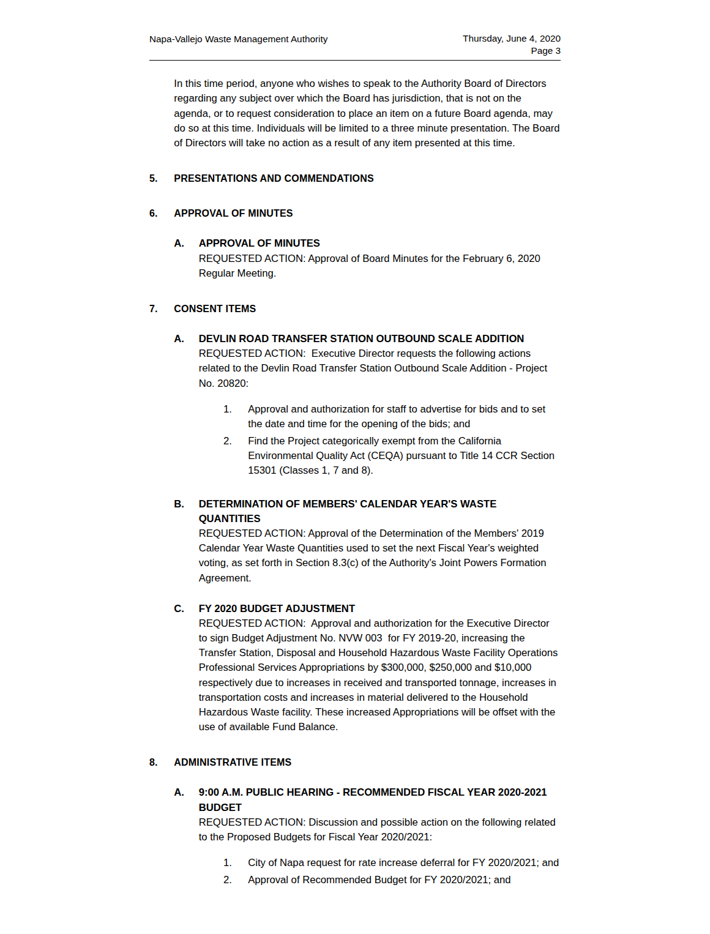Napa-Vallejo Waste Management Authority
Thursday, June 4, 2020
Page 3
In this time period, anyone who wishes to speak to the Authority Board of Directors regarding any subject over which the Board has jurisdiction, that is not on the agenda, or to request consideration to place an item on a future Board agenda, may do so at this time. Individuals will be limited to a three minute presentation. The Board of Directors will take no action as a result of any item presented at this time.
5. PRESENTATIONS AND COMMENDATIONS
6. APPROVAL OF MINUTES
A.
APPROVAL OF MINUTES
REQUESTED ACTION: Approval of Board Minutes for the February 6, 2020 Regular Meeting.
7. CONSENT ITEMS
A.
DEVLIN ROAD TRANSFER STATION OUTBOUND SCALE ADDITION
REQUESTED ACTION: Executive Director requests the following actions related to the Devlin Road Transfer Station Outbound Scale Addition - Project No. 20820:
1. Approval and authorization for staff to advertise for bids and to set the date and time for the opening of the bids; and
2. Find the Project categorically exempt from the California Environmental Quality Act (CEQA) pursuant to Title 14 CCR Section 15301 (Classes 1, 7 and 8).
B.
DETERMINATION OF MEMBERS' CALENDAR YEAR'S WASTE QUANTITIES
REQUESTED ACTION: Approval of the Determination of the Members' 2019 Calendar Year Waste Quantities used to set the next Fiscal Year's weighted voting, as set forth in Section 8.3(c) of the Authority's Joint Powers Formation Agreement.
C.
FY 2020 BUDGET ADJUSTMENT
REQUESTED ACTION: Approval and authorization for the Executive Director to sign Budget Adjustment No. NVW 003 for FY 2019-20, increasing the Transfer Station, Disposal and Household Hazardous Waste Facility Operations Professional Services Appropriations by $300,000, $250,000 and $10,000 respectively due to increases in received and transported tonnage, increases in transportation costs and increases in material delivered to the Household Hazardous Waste facility. These increased Appropriations will be offset with the use of available Fund Balance.
8. ADMINISTRATIVE ITEMS
A.
9:00 A.M. PUBLIC HEARING - RECOMMENDED FISCAL YEAR 2020-2021 BUDGET
REQUESTED ACTION: Discussion and possible action on the following related to the Proposed Budgets for Fiscal Year 2020/2021:
1. City of Napa request for rate increase deferral for FY 2020/2021; and
2. Approval of Recommended Budget for FY 2020/2021; and